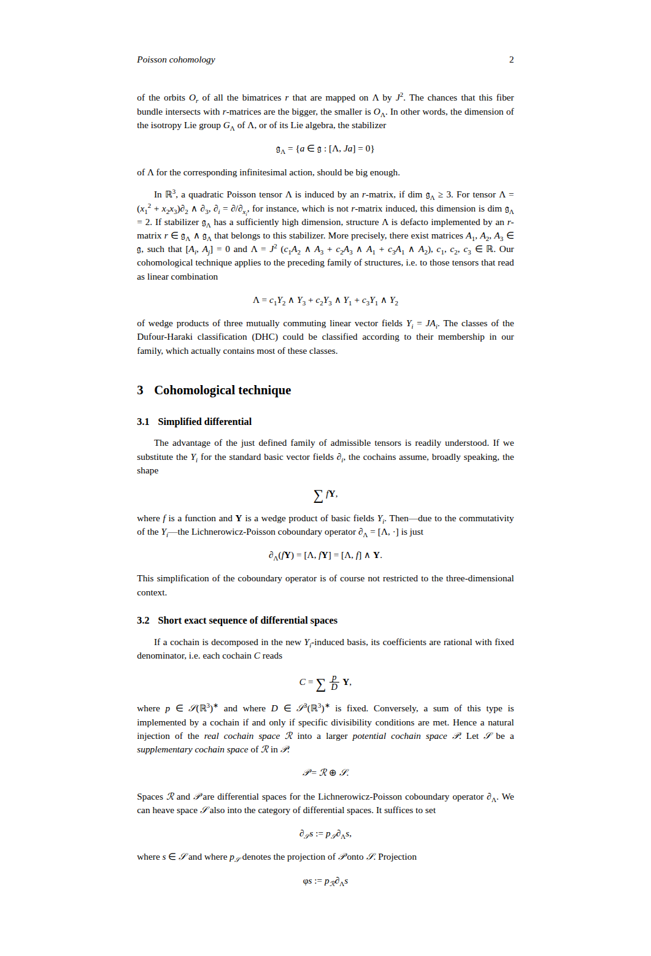Poisson cohomology 2
of the orbits Or of all the bimatrices r that are mapped on Λ by J2. The chances that this fiber bundle intersects with r-matrices are the bigger, the smaller is OΛ. In other words, the dimension of the isotropy Lie group GΛ of Λ, or of its Lie algebra, the stabilizer
𝔤Λ = {a ∈ 𝔤 : [Λ, Ja] = 0}
of Λ for the corresponding infinitesimal action, should be big enough.
In ℝ3, a quadratic Poisson tensor Λ is induced by an r-matrix, if dim 𝔤Λ ≥ 3. For tensor Λ = (x12 + x2x3)∂2 ∧ ∂3, ∂i = ∂/∂xi, for instance, which is not r-matrix induced, this dimension is dim 𝔤Λ = 2. If stabilizer 𝔤Λ has a sufficiently high dimension, structure Λ is defacto implemented by an r-matrix r ∈ 𝔤Λ ∧ 𝔤Λ that belongs to this stabilizer. More precisely, there exist matrices A1, A2, A3 ∈ 𝔤, such that [Ai, Aj] = 0 and Λ = J2 (c1A2 ∧ A3 + c2A3 ∧ A1 + c3A1 ∧ A2), c1, c2, c3 ∈ ℝ. Our cohomological technique applies to the preceding family of structures, i.e. to those tensors that read as linear combination
Λ = c1Y2 ∧ Y3 + c2Y3 ∧ Y1 + c3Y1 ∧ Y2
of wedge products of three mutually commuting linear vector fields Yi = JAi. The classes of the Dufour-Haraki classification (DHC) could be classified according to their membership in our family, which actually contains most of these classes.
3 Cohomological technique
3.1 Simplified differential
The advantage of the just defined family of admissible tensors is readily understood. If we substitute the Yi for the standard basic vector fields ∂i, the cochains assume, broadly speaking, the shape
∑ fY,
where f is a function and Y is a wedge product of basic fields Yi. Then—due to the commutativity of the Yi—the Lichnerowicz-Poisson coboundary operator ∂Λ = [Λ, ·] is just
∂Λ(fY) = [Λ, fY] = [Λ, f] ∧ Y.
This simplification of the coboundary operator is of course not restricted to the three-dimensional context.
3.2 Short exact sequence of differential spaces
If a cochain is decomposed in the new Yi-induced basis, its coefficients are rational with fixed denominator, i.e. each cochain C reads
C = ∑ pD Y,
where p ∈ 𝒮(ℝ3)∗ and where D ∈ 𝒮3(ℝ3)∗ is fixed. Conversely, a sum of this type is implemented by a cochain if and only if specific divisibility conditions are met. Hence a natural injection of the real cochain space ℛ into a larger potential cochain space 𝒫. Let 𝒮 be a supplementary cochain space of ℛ in 𝒫:
𝒫 = ℛ ⊕ 𝒮.
Spaces ℛ and 𝒫 are differential spaces for the Lichnerowicz-Poisson coboundary operator ∂Λ. We can heave space 𝒮 also into the category of differential spaces. It suffices to set
∂𝒮s := p𝒮∂Λs,
where s ∈ 𝒮 and where p𝒮 denotes the projection of 𝒫 onto 𝒮. Projection
φs := pℛ∂Λs